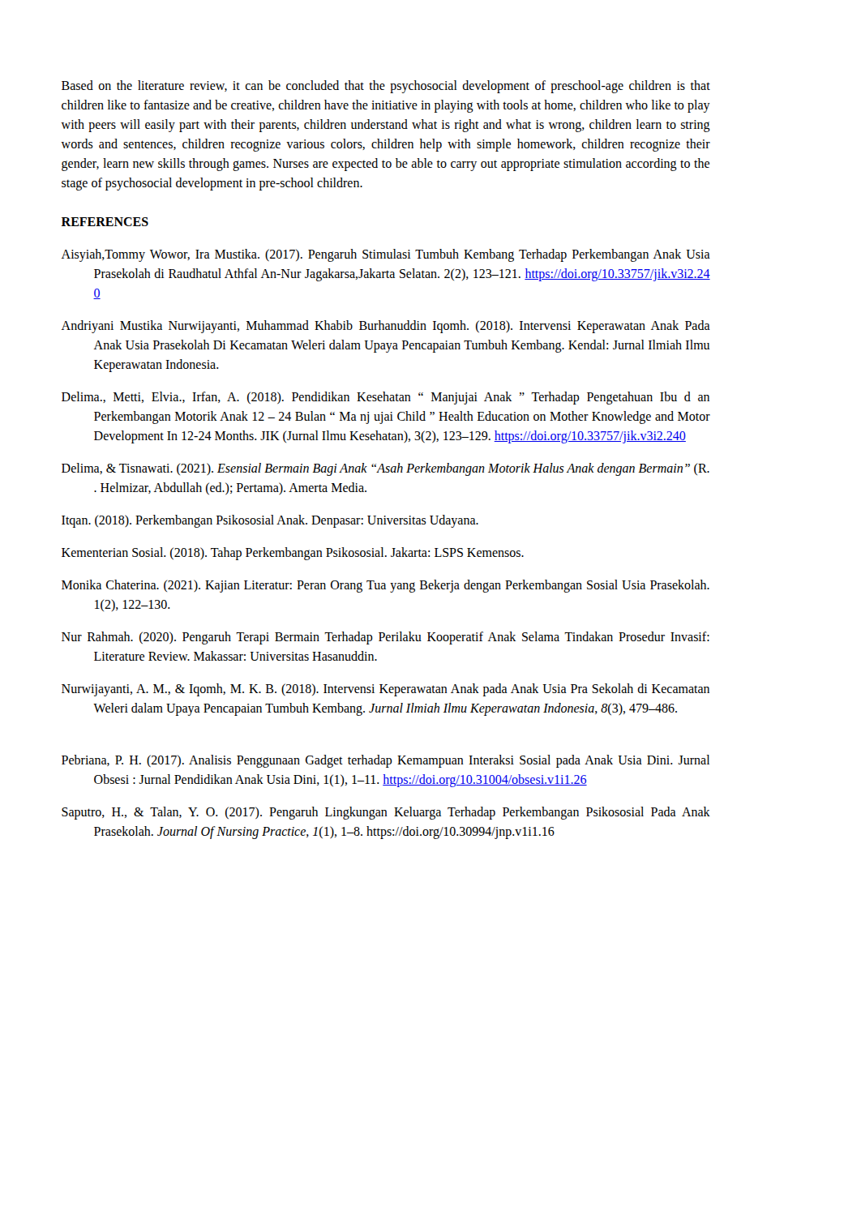Based on the literature review, it can be concluded that the psychosocial development of preschool-age children is that children like to fantasize and be creative, children have the initiative in playing with tools at home, children who like to play with peers will easily part with their parents, children understand what is right and what is wrong, children learn to string words and sentences, children recognize various colors, children help with simple homework, children recognize their gender, learn new skills through games. Nurses are expected to be able to carry out appropriate stimulation according to the stage of psychosocial development in pre-school children.
REFERENCES
Aisyiah,Tommy Wowor, Ira Mustika. (2017). Pengaruh Stimulasi Tumbuh Kembang Terhadap Perkembangan Anak Usia Prasekolah di Raudhatul Athfal An-Nur Jagakarsa,Jakarta Selatan. 2(2), 123–121. https://doi.org/10.33757/jik.v3i2.240
Andriyani Mustika Nurwijayanti, Muhammad Khabib Burhanuddin Iqomh. (2018). Intervensi Keperawatan Anak Pada Anak Usia Prasekolah Di Kecamatan Weleri dalam Upaya Pencapaian Tumbuh Kembang. Kendal: Jurnal Ilmiah Ilmu Keperawatan Indonesia.
Delima., Metti, Elvia., Irfan, A. (2018). Pendidikan Kesehatan “ Manjujai Anak ” Terhadap Pengetahuan Ibu d an Perkembangan Motorik Anak 12 – 24 Bulan “ Ma nj ujai Child ” Health Education on Mother Knowledge and Motor Development In 12-24 Months. JIK (Jurnal Ilmu Kesehatan), 3(2), 123–129. https://doi.org/10.33757/jik.v3i2.240
Delima, & Tisnawati. (2021). Esensial Bermain Bagi Anak “Asah Perkembangan Motorik Halus Anak dengan Bermain” (R. . Helmizar, Abdullah (ed.); Pertama). Amerta Media.
Itqan. (2018). Perkembangan Psikososial Anak. Denpasar: Universitas Udayana.
Kementerian Sosial. (2018). Tahap Perkembangan Psikososial. Jakarta: LSPS Kemensos.
Monika Chaterina. (2021). Kajian Literatur: Peran Orang Tua yang Bekerja dengan Perkembangan Sosial Usia Prasekolah. 1(2), 122–130.
Nur Rahmah. (2020). Pengaruh Terapi Bermain Terhadap Perilaku Kooperatif Anak Selama Tindakan Prosedur Invasif: Literature Review. Makassar: Universitas Hasanuddin.
Nurwijayanti, A. M., & Iqomh, M. K. B. (2018). Intervensi Keperawatan Anak pada Anak Usia Pra Sekolah di Kecamatan Weleri dalam Upaya Pencapaian Tumbuh Kembang. Jurnal Ilmiah Ilmu Keperawatan Indonesia, 8(3), 479–486.
Pebriana, P. H. (2017). Analisis Penggunaan Gadget terhadap Kemampuan Interaksi Sosial pada Anak Usia Dini. Jurnal Obsesi : Jurnal Pendidikan Anak Usia Dini, 1(1), 1–11. https://doi.org/10.31004/obsesi.v1i1.26
Saputro, H., & Talan, Y. O. (2017). Pengaruh Lingkungan Keluarga Terhadap Perkembangan Psikososial Pada Anak Prasekolah. Journal Of Nursing Practice, 1(1), 1–8. https://doi.org/10.30994/jnp.v1i1.16